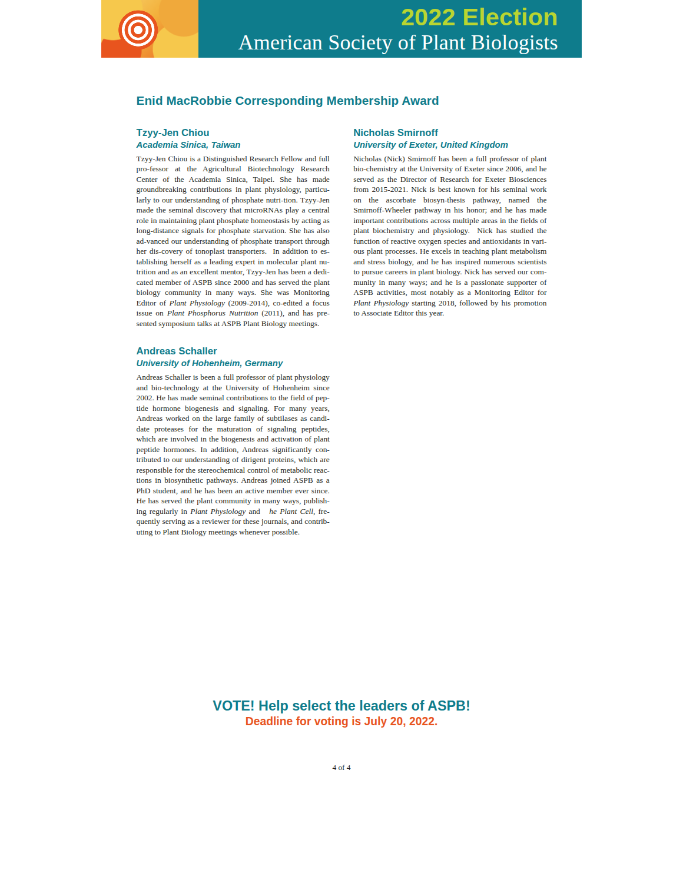2022 Election
American Society of Plant Biologists
Enid MacRobbie Corresponding Membership Award
Tzyy-Jen Chiou
Academia Sinica, Taiwan
Tzyy-Jen Chiou is a Distinguished Research Fellow and full pro-fessor at the Agricultural Biotechnology Research Center of the Academia Sinica, Taipei. She has made groundbreaking contributions in plant physiology, particularly to our understanding of phosphate nutri-tion. Tzyy-Jen made the seminal discovery that microRNAs play a central role in maintaining plant phosphate homeostasis by acting as long-distance signals for phosphate starvation. She has also ad-vanced our understanding of phosphate transport through her dis-covery of tonoplast transporters. In addition to establishing herself as a leading expert in molecular plant nutrition and as an excellent mentor, Tzyy-Jen has been a dedicated member of ASPB since 2000 and has served the plant biology community in many ways. She was Monitoring Editor of Plant Physiology (2009-2014), co-edited a focus issue on Plant Phosphorus Nutrition (2011), and has presented symposium talks at ASPB Plant Biology meetings.
Andreas Schaller
University of Hohenheim, Germany
Andreas Schaller is been a full professor of plant physiology and bio-technology at the University of Hohenheim since 2002. He has made seminal contributions to the field of peptide hormone biogenesis and signaling. For many years, Andreas worked on the large family of subtilases as candidate proteases for the maturation of signaling peptides, which are involved in the biogenesis and activation of plant peptide hormones. In addition, Andreas significantly contributed to our understanding of dirigent proteins, which are responsible for the stereochemical control of metabolic reactions in biosynthetic pathways. Andreas joined ASPB as a PhD student, and he has been an active member ever since. He has served the plant community in many ways, publishing regularly in Plant Physiology and he Plant Cell, frequently serving as a reviewer for these journals, and contrib-uting to Plant Biology meetings whenever possible.
Nicholas Smirnoff
University of Exeter, United Kingdom
Nicholas (Nick) Smirnoff has been a full professor of plant bio-chemistry at the University of Exeter since 2006, and he served as the Director of Research for Exeter Biosciences from 2015-2021. Nick is best known for his seminal work on the ascorbate biosyn-thesis pathway, named the Smirnoff-Wheeler pathway in his honor; and he has made important contributions across multiple areas in the fields of plant biochemistry and physiology. Nick has studied the function of reactive oxygen species and antioxidants in various plant processes. He excels in teaching plant metabolism and stress biology, and he has inspired numerous scientists to pursue careers in plant biology. Nick has served our community in many ways; and he is a passionate supporter of ASPB activities, most notably as a Monitoring Editor for Plant Physiology starting 2018, followed by his promotion to Associate Editor this year.
VOTE! Help select the leaders of ASPB!
Deadline for voting is July 20, 2022.
4 of 4